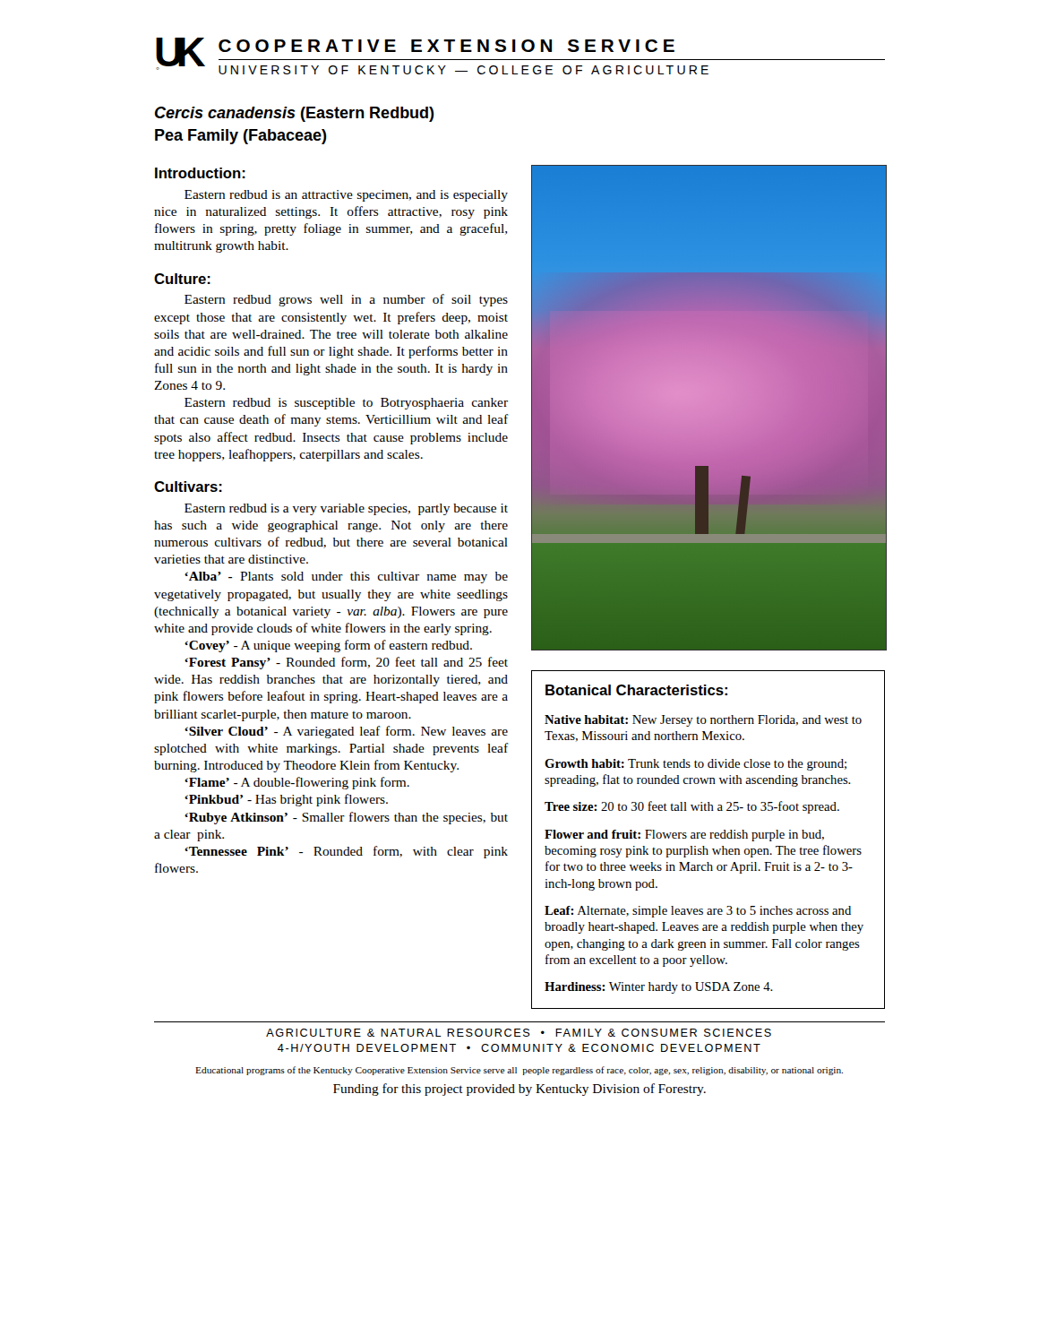UK◦
COOPERATIVE EXTENSION SERVICE
UNIVERSITY OF KENTUCKY — COLLEGE OF AGRICULTURE
Cercis canadensis (Eastern Redbud)
Pea Family (Fabaceae)
Introduction:
Eastern redbud is an attractive specimen, and is especially nice in naturalized settings. It offers attractive, rosy pink flowers in spring, pretty foliage in summer, and a graceful, multitrunk growth habit.
Culture:
Eastern redbud grows well in a number of soil types except those that are consistently wet. It prefers deep, moist soils that are well-drained. The tree will tolerate both alkaline and acidic soils and full sun or light shade. It performs better in full sun in the north and light shade in the south. It is hardy in Zones 4 to 9.
Eastern redbud is susceptible to Botryosphaeria canker that can cause death of many stems. Verticillium wilt and leaf spots also affect redbud. Insects that cause problems include tree hoppers, leafhoppers, caterpillars and scales.
Cultivars:
Eastern redbud is a very variable species, partly because it has such a wide geographical range. Not only are there numerous cultivars of redbud, but there are several botanical varieties that are distinctive.
‘Alba’ - Plants sold under this cultivar name may be vegetatively propagated, but usually they are white seedlings (technically a botanical variety - var. alba). Flowers are pure white and provide clouds of white flowers in the early spring.
‘Covey’ - A unique weeping form of eastern redbud.
‘Forest Pansy’ - Rounded form, 20 feet tall and 25 feet wide. Has reddish branches that are horizontally tiered, and pink flowers before leafout in spring. Heart-shaped leaves are a brilliant scarlet-purple, then mature to maroon.
‘Silver Cloud’ - A variegated leaf form. New leaves are splotched with white markings. Partial shade prevents leaf burning. Introduced by Theodore Klein from Kentucky.
‘Flame’ - A double-flowering pink form.
‘Pinkbud’ - Has bright pink flowers.
‘Rubye Atkinson’ - Smaller flowers than the species, but a clear pink.
‘Tennessee Pink’ - Rounded form, with clear pink flowers.
Botanical Characteristics:
Native habitat: New Jersey to northern Florida, and west to Texas, Missouri and northern Mexico.
Growth habit: Trunk tends to divide close to the ground; spreading, flat to rounded crown with ascending branches.
Tree size: 20 to 30 feet tall with a 25- to 35-foot spread.
Flower and fruit: Flowers are reddish purple in bud, becoming rosy pink to purplish when open. The tree flowers for two to three weeks in March or April. Fruit is a 2- to 3-inch-long brown pod.
Leaf: Alternate, simple leaves are 3 to 5 inches across and broadly heart-shaped. Leaves are a reddish purple when they open, changing to a dark green in summer. Fall color ranges from an excellent to a poor yellow.
Hardiness: Winter hardy to USDA Zone 4.
AGRICULTURE & NATURAL RESOURCES • FAMILY & CONSUMER SCIENCES
4-H/YOUTH DEVELOPMENT • COMMUNITY & ECONOMIC DEVELOPMENT
Educational programs of the Kentucky Cooperative Extension Service serve all people regardless of race, color, age, sex, religion, disability, or national origin.
Funding for this project provided by Kentucky Division of Forestry.